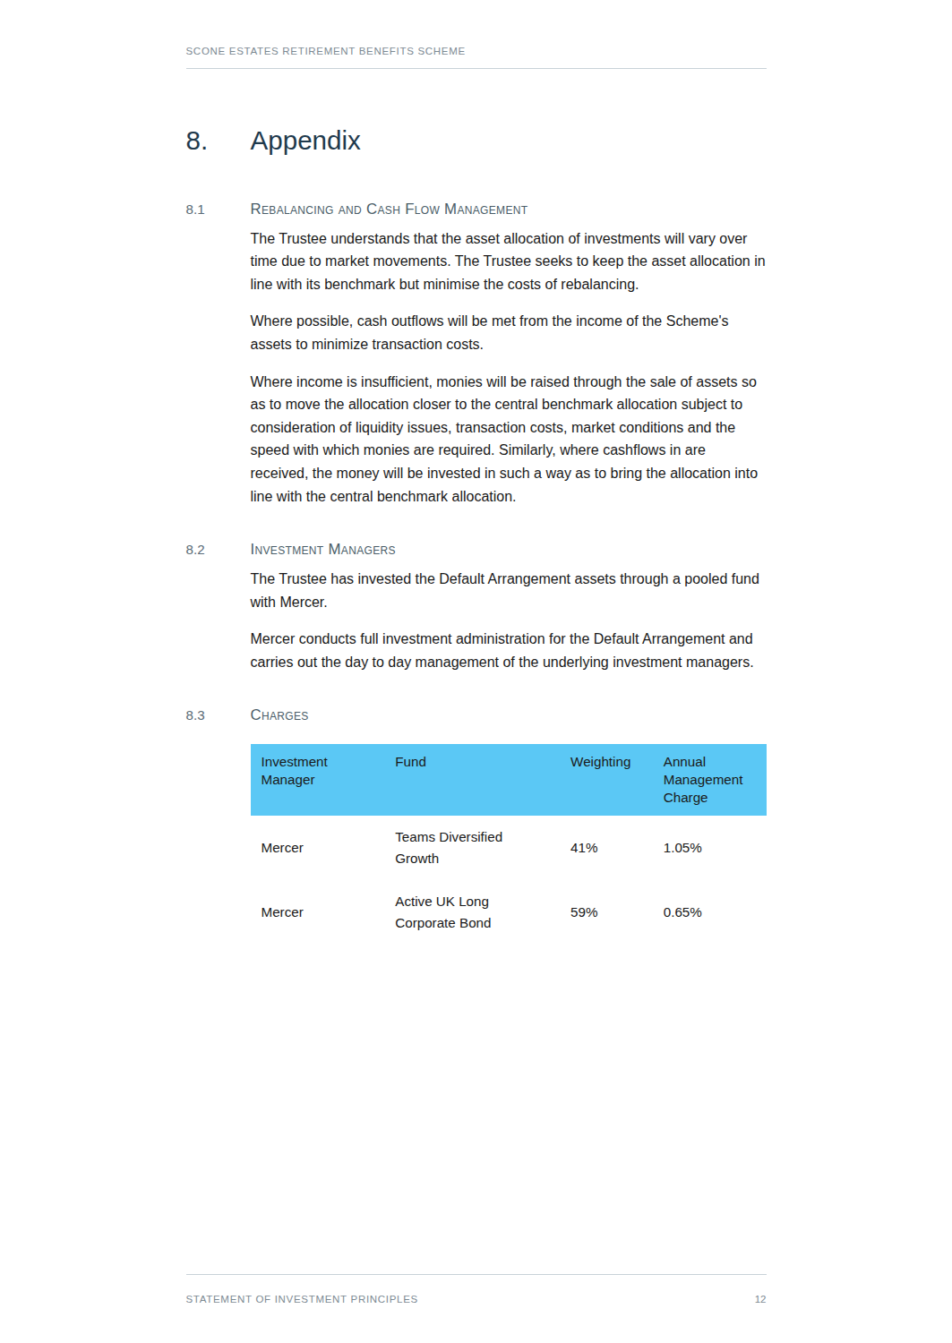Scone Estates Retirement Benefits Scheme
8. Appendix
8.1
Rebalancing and Cash Flow Management
The Trustee understands that the asset allocation of investments will vary over time due to market movements. The Trustee seeks to keep the asset allocation in line with its benchmark but minimise the costs of rebalancing.
Where possible, cash outflows will be met from the income of the Scheme's assets to minimize transaction costs.
Where income is insufficient, monies will be raised through the sale of assets so as to move the allocation closer to the central benchmark allocation subject to consideration of liquidity issues, transaction costs, market conditions and the speed with which monies are required. Similarly, where cashflows in are received, the money will be invested in such a way as to bring the allocation into line with the central benchmark allocation.
8.2
Investment Managers
The Trustee has invested the Default Arrangement assets through a pooled fund with Mercer.
Mercer conducts full investment administration for the Default Arrangement and carries out the day to day management of the underlying investment managers.
8.3
Charges
| Investment Manager | Fund | Weighting | Annual Management Charge |
| --- | --- | --- | --- |
| Mercer | Teams Diversified Growth | 41% | 1.05% |
| Mercer | Active UK Long Corporate Bond | 59% | 0.65% |
Statement of Investment Principles 12